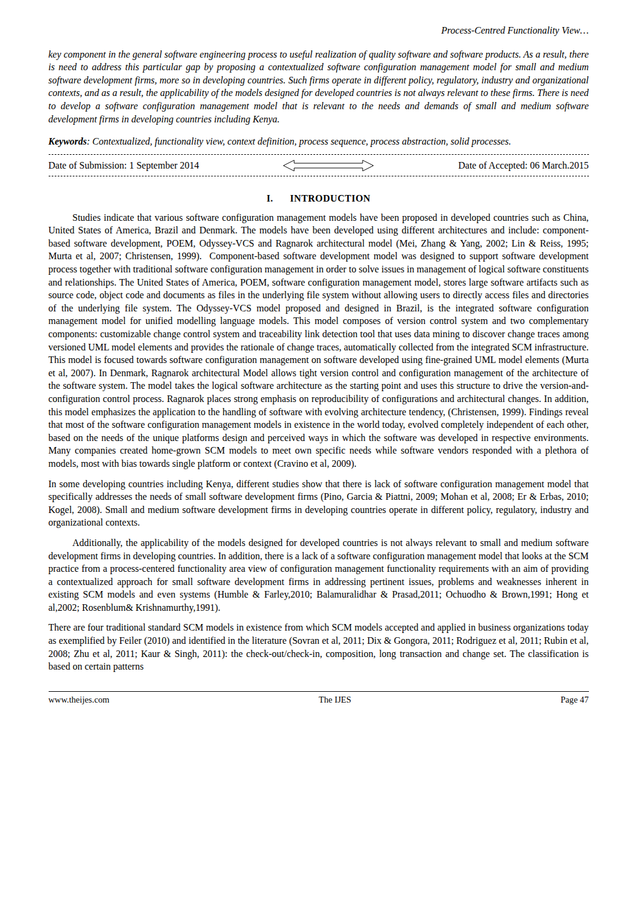Process-Centred Functionality View…
key component in the general software engineering process to useful realization of quality software and software products. As a result, there is need to address this particular gap by proposing a contextualized software configuration management model for small and medium software development firms, more so in developing countries. Such firms operate in different policy, regulatory, industry and organizational contexts, and as a result, the applicability of the models designed for developed countries is not always relevant to these firms. There is need to develop a software configuration management model that is relevant to the needs and demands of small and medium software development firms in developing countries including Kenya.
Keywords: Contextualized, functionality view, context definition, process sequence, process abstraction, solid processes.
Date of Submission: 1 September 2014 Date of Accepted: 06 March.2015
I. INTRODUCTION
Studies indicate that various software configuration management models have been proposed in developed countries such as China, United States of America, Brazil and Denmark. The models have been developed using different architectures and include: component-based software development, POEM, Odyssey-VCS and Ragnarok architectural model (Mei, Zhang & Yang, 2002; Lin & Reiss, 1995; Murta et al, 2007; Christensen, 1999). Component-based software development model was designed to support software development process together with traditional software configuration management in order to solve issues in management of logical software constituents and relationships. The United States of America, POEM, software configuration management model, stores large software artifacts such as source code, object code and documents as files in the underlying file system without allowing users to directly access files and directories of the underlying file system. The Odyssey-VCS model proposed and designed in Brazil, is the integrated software configuration management model for unified modelling language models. This model composes of version control system and two complementary components: customizable change control system and traceability link detection tool that uses data mining to discover change traces among versioned UML model elements and provides the rationale of change traces, automatically collected from the integrated SCM infrastructure. This model is focused towards software configuration management on software developed using fine-grained UML model elements (Murta et al, 2007). In Denmark, Ragnarok architectural Model allows tight version control and configuration management of the architecture of the software system. The model takes the logical software architecture as the starting point and uses this structure to drive the version-and-configuration control process. Ragnarok places strong emphasis on reproducibility of configurations and architectural changes. In addition, this model emphasizes the application to the handling of software with evolving architecture tendency, (Christensen, 1999). Findings reveal that most of the software configuration management models in existence in the world today, evolved completely independent of each other, based on the needs of the unique platforms design and perceived ways in which the software was developed in respective environments. Many companies created home-grown SCM models to meet own specific needs while software vendors responded with a plethora of models, most with bias towards single platform or context (Cravino et al, 2009).
In some developing countries including Kenya, different studies show that there is lack of software configuration management model that specifically addresses the needs of small software development firms (Pino, Garcia & Piattni, 2009; Mohan et al, 2008; Er & Erbas, 2010; Kogel, 2008). Small and medium software development firms in developing countries operate in different policy, regulatory, industry and organizational contexts.
Additionally, the applicability of the models designed for developed countries is not always relevant to small and medium software development firms in developing countries. In addition, there is a lack of a software configuration management model that looks at the SCM practice from a process-centered functionality area view of configuration management functionality requirements with an aim of providing a contextualized approach for small software development firms in addressing pertinent issues, problems and weaknesses inherent in existing SCM models and even systems (Humble & Farley,2010; Balamuralidhar & Prasad,2011; Ochuodho & Brown,1991; Hong et al,2002; Rosenblum& Krishnamurthy,1991).
There are four traditional standard SCM models in existence from which SCM models accepted and applied in business organizations today as exemplified by Feiler (2010) and identified in the literature (Sovran et al, 2011; Dix & Gongora, 2011; Rodriguez et al, 2011; Rubin et al, 2008; Zhu et al, 2011; Kaur & Singh, 2011): the check-out/check-in, composition, long transaction and change set. The classification is based on certain patterns
www.theijes.com The IJES Page 47